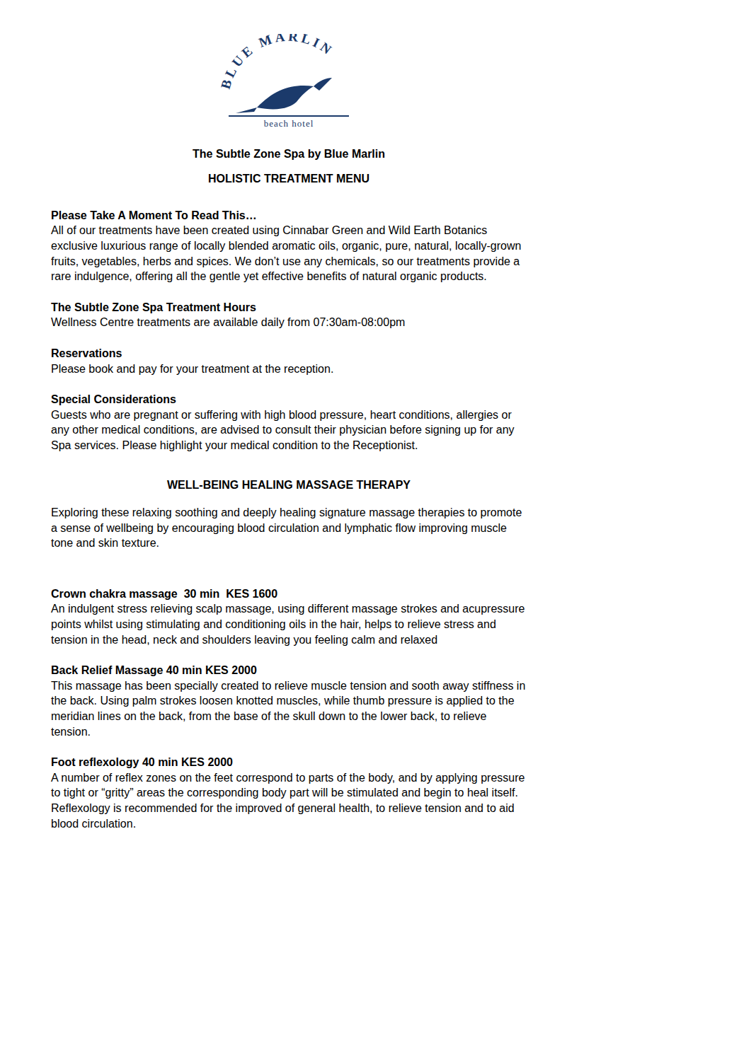BLUE MARLIN beach hotel
The Subtle Zone Spa by Blue Marlin
HOLISTIC TREATMENT MENU
Please Take A Moment To Read This…
All of our treatments have been created using Cinnabar Green and Wild Earth Botanics exclusive luxurious range of locally blended aromatic oils, organic, pure, natural, locally-grown fruits, vegetables, herbs and spices. We don’t use any chemicals, so our treatments provide a rare indulgence, offering all the gentle yet effective benefits of natural organic products.
The Subtle Zone Spa Treatment Hours
Wellness Centre treatments are available daily from 07:30am-08:00pm
Reservations
Please book and pay for your treatment at the reception.
Special Considerations
Guests who are pregnant or suffering with high blood pressure, heart conditions, allergies or any other medical conditions, are advised to consult their physician before signing up for any Spa services. Please highlight your medical condition to the Receptionist.
WELL-BEING HEALING MASSAGE THERAPY
Exploring these relaxing soothing and deeply healing signature massage therapies to promote a sense of wellbeing by encouraging blood circulation and lymphatic flow improving muscle tone and skin texture.
Crown chakra massage 30 min KES 1600
An indulgent stress relieving scalp massage, using different massage strokes and acupressure points whilst using stimulating and conditioning oils in the hair, helps to relieve stress and tension in the head, neck and shoulders leaving you feeling calm and relaxed
Back Relief Massage 40 min KES 2000
This massage has been specially created to relieve muscle tension and sooth away stiffness in the back. Using palm strokes loosen knotted muscles, while thumb pressure is applied to the meridian lines on the back, from the base of the skull down to the lower back, to relieve tension.
Foot reflexology 40 min KES 2000
A number of reflex zones on the feet correspond to parts of the body, and by applying pressure to tight or “gritty” areas the corresponding body part will be stimulated and begin to heal itself. Reflexology is recommended for the improved of general health, to relieve tension and to aid blood circulation.